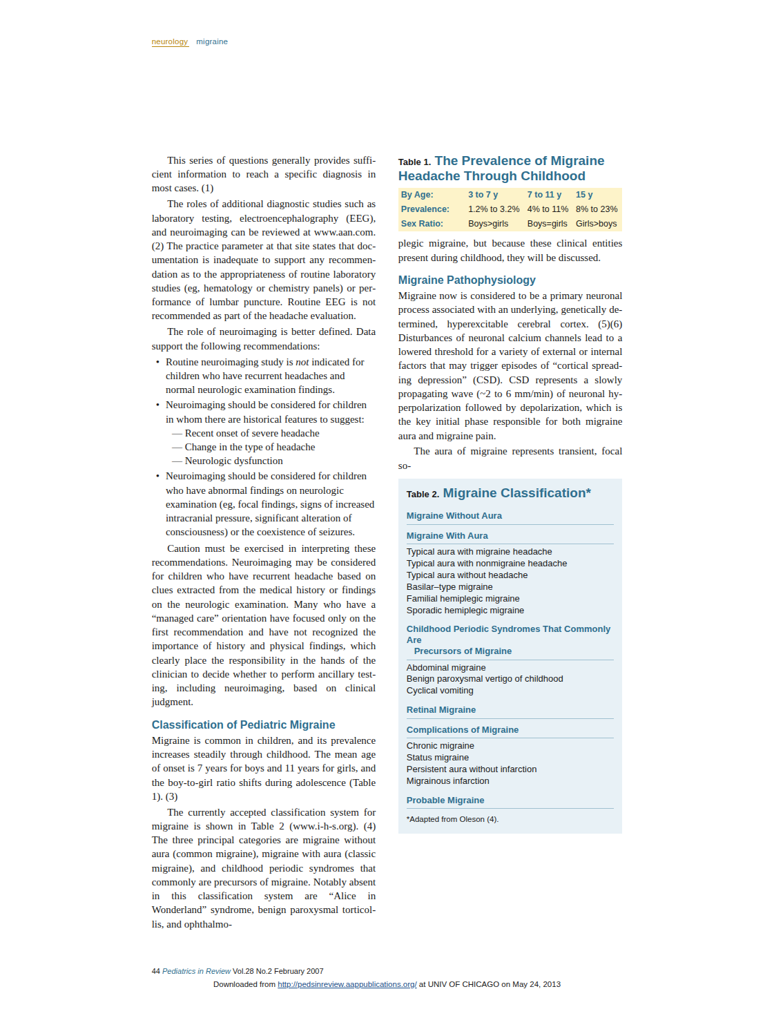neurology migraine
This series of questions generally provides sufficient information to reach a specific diagnosis in most cases. (1)
The roles of additional diagnostic studies such as laboratory testing, electroencephalography (EEG), and neuroimaging can be reviewed at www.aan.com. (2) The practice parameter at that site states that documentation is inadequate to support any recommendation as to the appropriateness of routine laboratory studies (eg, hematology or chemistry panels) or performance of lumbar puncture. Routine EEG is not recommended as part of the headache evaluation.
The role of neuroimaging is better defined. Data support the following recommendations:
Routine neuroimaging study is not indicated for children who have recurrent headaches and normal neurologic examination findings.
Neuroimaging should be considered for children in whom there are historical features to suggest:
Recent onset of severe headache
Change in the type of headache
Neurologic dysfunction
Neuroimaging should be considered for children who have abnormal findings on neurologic examination (eg, focal findings, signs of increased intracranial pressure, significant alteration of consciousness) or the coexistence of seizures.
Caution must be exercised in interpreting these recommendations. Neuroimaging may be considered for children who have recurrent headache based on clues extracted from the medical history or findings on the neurologic examination. Many who have a “managed care” orientation have focused only on the first recommendation and have not recognized the importance of history and physical findings, which clearly place the responsibility in the hands of the clinician to decide whether to perform ancillary testing, including neuroimaging, based on clinical judgment.
Classification of Pediatric Migraine
Migraine is common in children, and its prevalence increases steadily through childhood. The mean age of onset is 7 years for boys and 11 years for girls, and the boy-to-girl ratio shifts during adolescence (Table 1). (3)
The currently accepted classification system for migraine is shown in Table 2 (www.i-h-s.org). (4) The three principal categories are migraine without aura (common migraine), migraine with aura (classic migraine), and childhood periodic syndromes that commonly are precursors of migraine. Notably absent in this classification system are “Alice in Wonderland” syndrome, benign paroxysmal torticollis, and ophthalmo-
Table 1. The Prevalence of Migraine Headache Through Childhood
| By Age: | 3 to 7 y | 7 to 11 y | 15 y |
| Prevalence: | 1.2% to 3.2% | 4% to 11% | 8% to 23% |
| Sex Ratio: | Boys>girls | Boys=girls | Girls>boys |
plegic migraine, but because these clinical entities present during childhood, they will be discussed.
Migraine Pathophysiology
Migraine now is considered to be a primary neuronal process associated with an underlying, genetically determined, hyperexcitable cerebral cortex. (5)(6) Disturbances of neuronal calcium channels lead to a lowered threshold for a variety of external or internal factors that may trigger episodes of “cortical spreading depression” (CSD). CSD represents a slowly propagating wave (~2 to 6 mm/min) of neuronal hyperpolarization followed by depolarization, which is the key initial phase responsible for both migraine aura and migraine pain.
The aura of migraine represents transient, focal so-
Table 2. Migraine Classification*
Migraine Without Aura
Migraine With Aura
Typical aura with migraine headache
Typical aura with nonmigraine headache
Typical aura without headache
Basilar–type migraine
Familial hemiplegic migraine
Sporadic hemiplegic migraine
Childhood Periodic Syndromes That Commonly Are
Precursors of Migraine
Abdominal migraine
Benign paroxysmal vertigo of childhood
Cyclical vomiting
Retinal Migraine
Complications of Migraine
Chronic migraine
Status migraine
Persistent aura without infarction
Migrainous infarction
Probable Migraine
*Adapted from Oleson (4).
44 Pediatrics in Review Vol.28 No.2 February 2007
Downloaded from http://pedsinreview.aappublications.org/ at UNIV OF CHICAGO on May 24, 2013